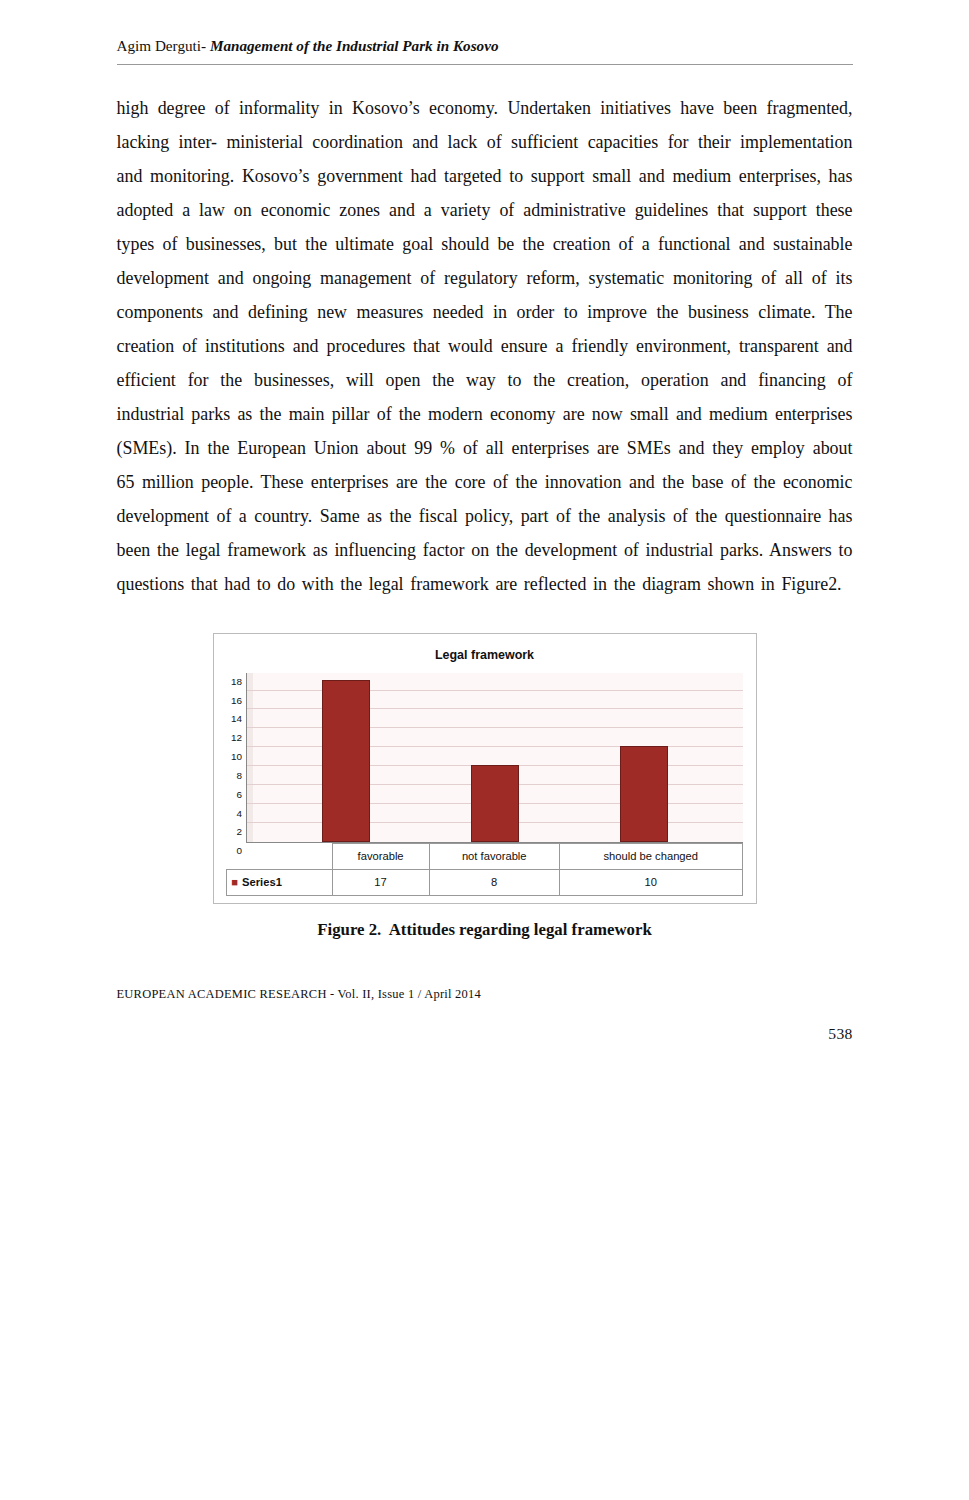Agim Derguti- Management of the Industrial Park in Kosovo
high degree of informality in Kosovo’s economy. Undertaken initiatives have been fragmented, lacking inter- ministerial coordination and lack of sufficient capacities for their implementation and monitoring. Kosovo’s government had targeted to support small and medium enterprises, has adopted a law on economic zones and a variety of administrative guidelines that support these types of businesses, but the ultimate goal should be the creation of a functional and sustainable development and ongoing management of regulatory reform, systematic monitoring of all of its components and defining new measures needed in order to improve the business climate. The creation of institutions and procedures that would ensure a friendly environment, transparent and efficient for the businesses, will open the way to the creation, operation and financing of industrial parks as the main pillar of the modern economy are now small and medium enterprises (SMEs). In the European Union about 99 % of all enterprises are SMEs and they employ about 65 million people. These enterprises are the core of the innovation and the base of the economic development of a country. Same as the fiscal policy, part of the analysis of the questionnaire has been the legal framework as influencing factor on the development of industrial parks. Answers to questions that had to do with the legal framework are reflected in the diagram shown in Figure2.
Legal framework
18 16 14 12 10 8 6 4 2 0
| | favorable | not favorable | should be changed |
| Series1 | 17 | 8 | 10 |
Figure 2. Attitudes regarding legal framework
EUROPEAN ACADEMIC RESEARCH - Vol. II, Issue 1 / April 2014
538